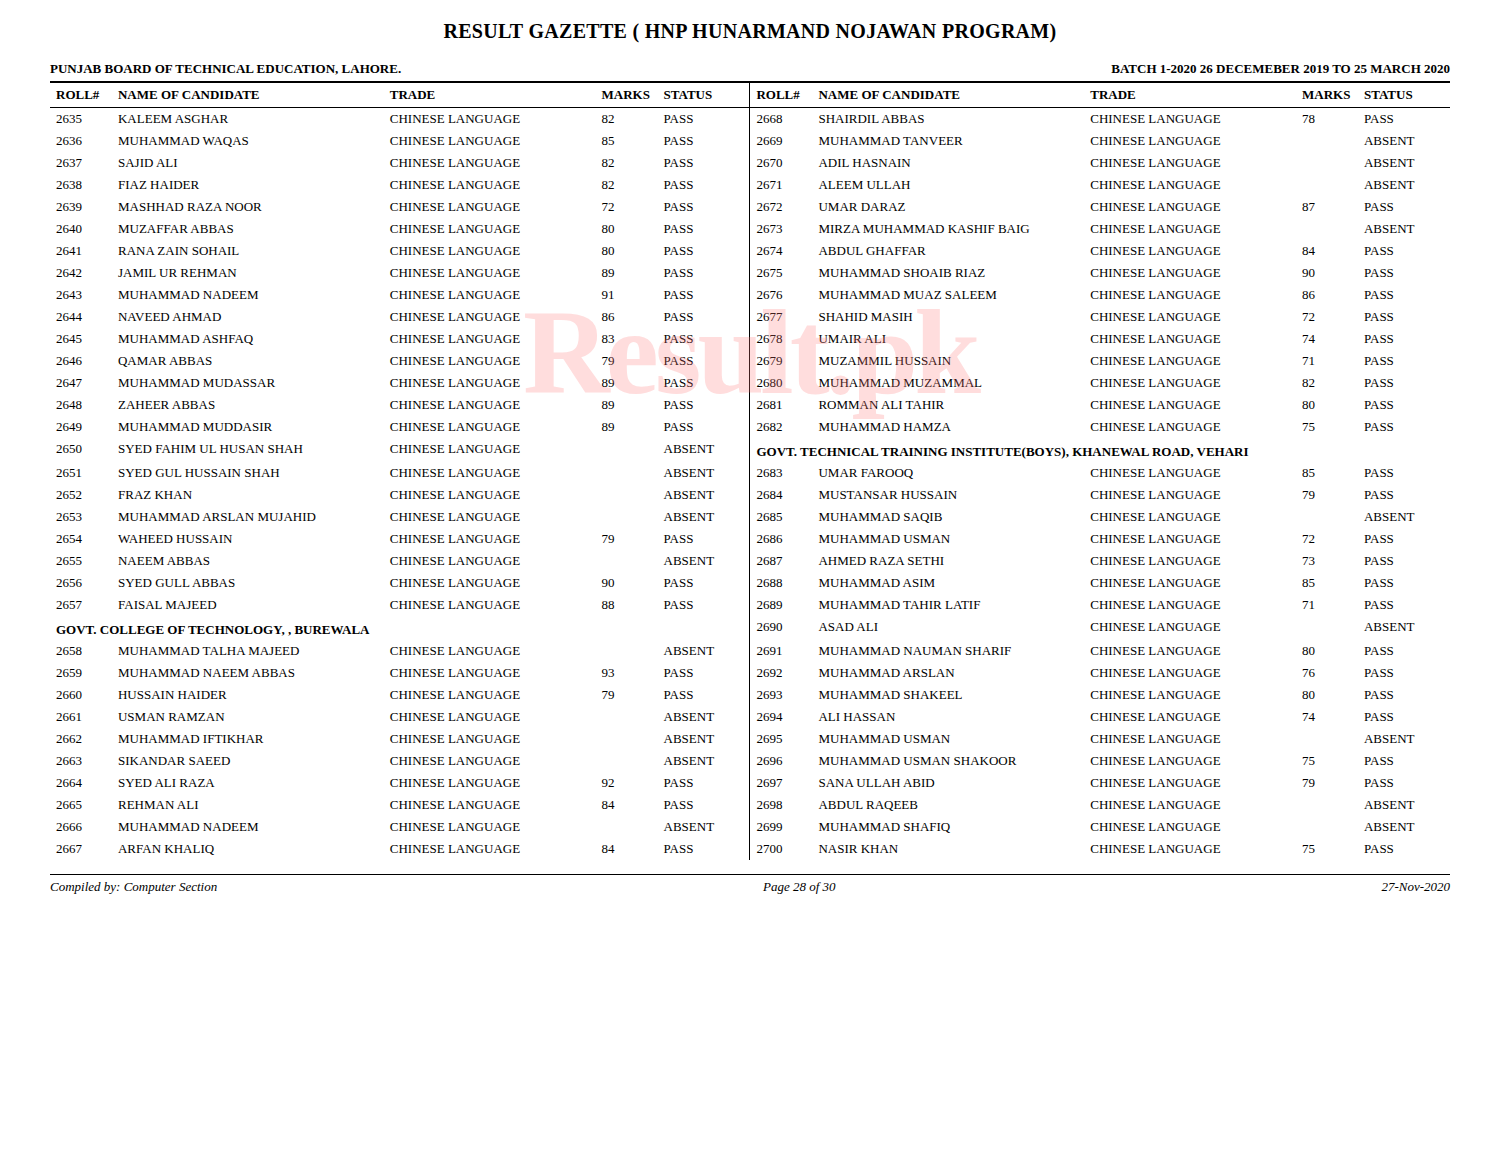Result.pk
RESULT GAZETTE ( HNP HUNARMAND NOJAWAN PROGRAM)
PUNJAB BOARD OF TECHNICAL EDUCATION, LAHORE. BATCH 1-2020 26 DECEMEBER 2019 TO 25 MARCH 2020
| ROLL# | NAME OF CANDIDATE | TRADE | MARKS | STATUS | ROLL# | NAME OF CANDIDATE | TRADE | MARKS | STATUS |
| --- | --- | --- | --- | --- | --- | --- | --- | --- | --- |
| 2635 | KALEEM ASGHAR | CHINESE LANGUAGE | 82 | PASS | 2668 | SHAIRDIL ABBAS | CHINESE LANGUAGE | 78 | PASS |
| 2636 | MUHAMMAD WAQAS | CHINESE LANGUAGE | 85 | PASS | 2669 | MUHAMMAD TANVEER | CHINESE LANGUAGE | | ABSENT |
| 2637 | SAJID ALI | CHINESE LANGUAGE | 82 | PASS | 2670 | ADIL HASNAIN | CHINESE LANGUAGE | | ABSENT |
| 2638 | FIAZ HAIDER | CHINESE LANGUAGE | 82 | PASS | 2671 | ALEEM ULLAH | CHINESE LANGUAGE | | ABSENT |
| 2639 | MASHHAD RAZA NOOR | CHINESE LANGUAGE | 72 | PASS | 2672 | UMAR DARAZ | CHINESE LANGUAGE | 87 | PASS |
| 2640 | MUZAFFAR ABBAS | CHINESE LANGUAGE | 80 | PASS | 2673 | MIRZA MUHAMMAD KASHIF BAIG | CHINESE LANGUAGE | | ABSENT |
| 2641 | RANA ZAIN SOHAIL | CHINESE LANGUAGE | 80 | PASS | 2674 | ABDUL GHAFFAR | CHINESE LANGUAGE | 84 | PASS |
| 2642 | JAMIL UR REHMAN | CHINESE LANGUAGE | 89 | PASS | 2675 | MUHAMMAD SHOAIB RIAZ | CHINESE LANGUAGE | 90 | PASS |
| 2643 | MUHAMMAD NADEEM | CHINESE LANGUAGE | 91 | PASS | 2676 | MUHAMMAD MUAZ SALEEM | CHINESE LANGUAGE | 86 | PASS |
| 2644 | NAVEED AHMAD | CHINESE LANGUAGE | 86 | PASS | 2677 | SHAHID MASIH | CHINESE LANGUAGE | 72 | PASS |
| 2645 | MUHAMMAD ASHFAQ | CHINESE LANGUAGE | 83 | PASS | 2678 | UMAIR ALI | CHINESE LANGUAGE | 74 | PASS |
| 2646 | QAMAR ABBAS | CHINESE LANGUAGE | 79 | PASS | 2679 | MUZAMMIL HUSSAIN | CHINESE LANGUAGE | 71 | PASS |
| 2647 | MUHAMMAD MUDASSAR | CHINESE LANGUAGE | 89 | PASS | 2680 | MUHAMMAD MUZAMMAL | CHINESE LANGUAGE | 82 | PASS |
| 2648 | ZAHEER ABBAS | CHINESE LANGUAGE | 89 | PASS | 2681 | ROMMAN ALI TAHIR | CHINESE LANGUAGE | 80 | PASS |
| 2649 | MUHAMMAD MUDDASIR | CHINESE LANGUAGE | 89 | PASS | 2682 | MUHAMMAD HAMZA | CHINESE LANGUAGE | 75 | PASS |
| 2650 | SYED FAHIM UL HUSAN SHAH | CHINESE LANGUAGE | | ABSENT | GOVT. TECHNICAL TRAINING INSTITUTE(BOYS), KHANEWAL ROAD, VEHARI |
| 2651 | SYED GUL HUSSAIN SHAH | CHINESE LANGUAGE | | ABSENT | 2683 | UMAR FAROOQ | CHINESE LANGUAGE | 85 | PASS |
| 2652 | FRAZ KHAN | CHINESE LANGUAGE | | ABSENT | 2684 | MUSTANSAR HUSSAIN | CHINESE LANGUAGE | 79 | PASS |
| 2653 | MUHAMMAD ARSLAN MUJAHID | CHINESE LANGUAGE | | ABSENT | 2685 | MUHAMMAD SAQIB | CHINESE LANGUAGE | | ABSENT |
| 2654 | WAHEED HUSSAIN | CHINESE LANGUAGE | 79 | PASS | 2686 | MUHAMMAD USMAN | CHINESE LANGUAGE | 72 | PASS |
| 2655 | NAEEM ABBAS | CHINESE LANGUAGE | | ABSENT | 2687 | AHMED RAZA SETHI | CHINESE LANGUAGE | 73 | PASS |
| 2656 | SYED GULL ABBAS | CHINESE LANGUAGE | 90 | PASS | 2688 | MUHAMMAD ASIM | CHINESE LANGUAGE | 85 | PASS |
| 2657 | FAISAL MAJEED | CHINESE LANGUAGE | 88 | PASS | 2689 | MUHAMMAD TAHIR LATIF | CHINESE LANGUAGE | 71 | PASS |
| GOVT. COLLEGE OF TECHNOLOGY, , BUREWALA | 2690 | ASAD ALI | CHINESE LANGUAGE | | ABSENT |
| 2658 | MUHAMMAD TALHA MAJEED | CHINESE LANGUAGE | | ABSENT | 2691 | MUHAMMAD NAUMAN SHARIF | CHINESE LANGUAGE | 80 | PASS |
| 2659 | MUHAMMAD NAEEM ABBAS | CHINESE LANGUAGE | 93 | PASS | 2692 | MUHAMMAD ARSLAN | CHINESE LANGUAGE | 76 | PASS |
| 2660 | HUSSAIN HAIDER | CHINESE LANGUAGE | 79 | PASS | 2693 | MUHAMMAD SHAKEEL | CHINESE LANGUAGE | 80 | PASS |
| 2661 | USMAN RAMZAN | CHINESE LANGUAGE | | ABSENT | 2694 | ALI HASSAN | CHINESE LANGUAGE | 74 | PASS |
| 2662 | MUHAMMAD IFTIKHAR | CHINESE LANGUAGE | | ABSENT | 2695 | MUHAMMAD USMAN | CHINESE LANGUAGE | | ABSENT |
| 2663 | SIKANDAR SAEED | CHINESE LANGUAGE | | ABSENT | 2696 | MUHAMMAD USMAN SHAKOOR | CHINESE LANGUAGE | 75 | PASS |
| 2664 | SYED ALI RAZA | CHINESE LANGUAGE | 92 | PASS | 2697 | SANA ULLAH ABID | CHINESE LANGUAGE | 79 | PASS |
| 2665 | REHMAN ALI | CHINESE LANGUAGE | 84 | PASS | 2698 | ABDUL RAQEEB | CHINESE LANGUAGE | | ABSENT |
| 2666 | MUHAMMAD NADEEM | CHINESE LANGUAGE | | ABSENT | 2699 | MUHAMMAD SHAFIQ | CHINESE LANGUAGE | | ABSENT |
| 2667 | ARFAN KHALIQ | CHINESE LANGUAGE | 84 | PASS | 2700 | NASIR KHAN | CHINESE LANGUAGE | 75 | PASS |
Compiled by: Computer Section Page 28 of 30 27-Nov-2020